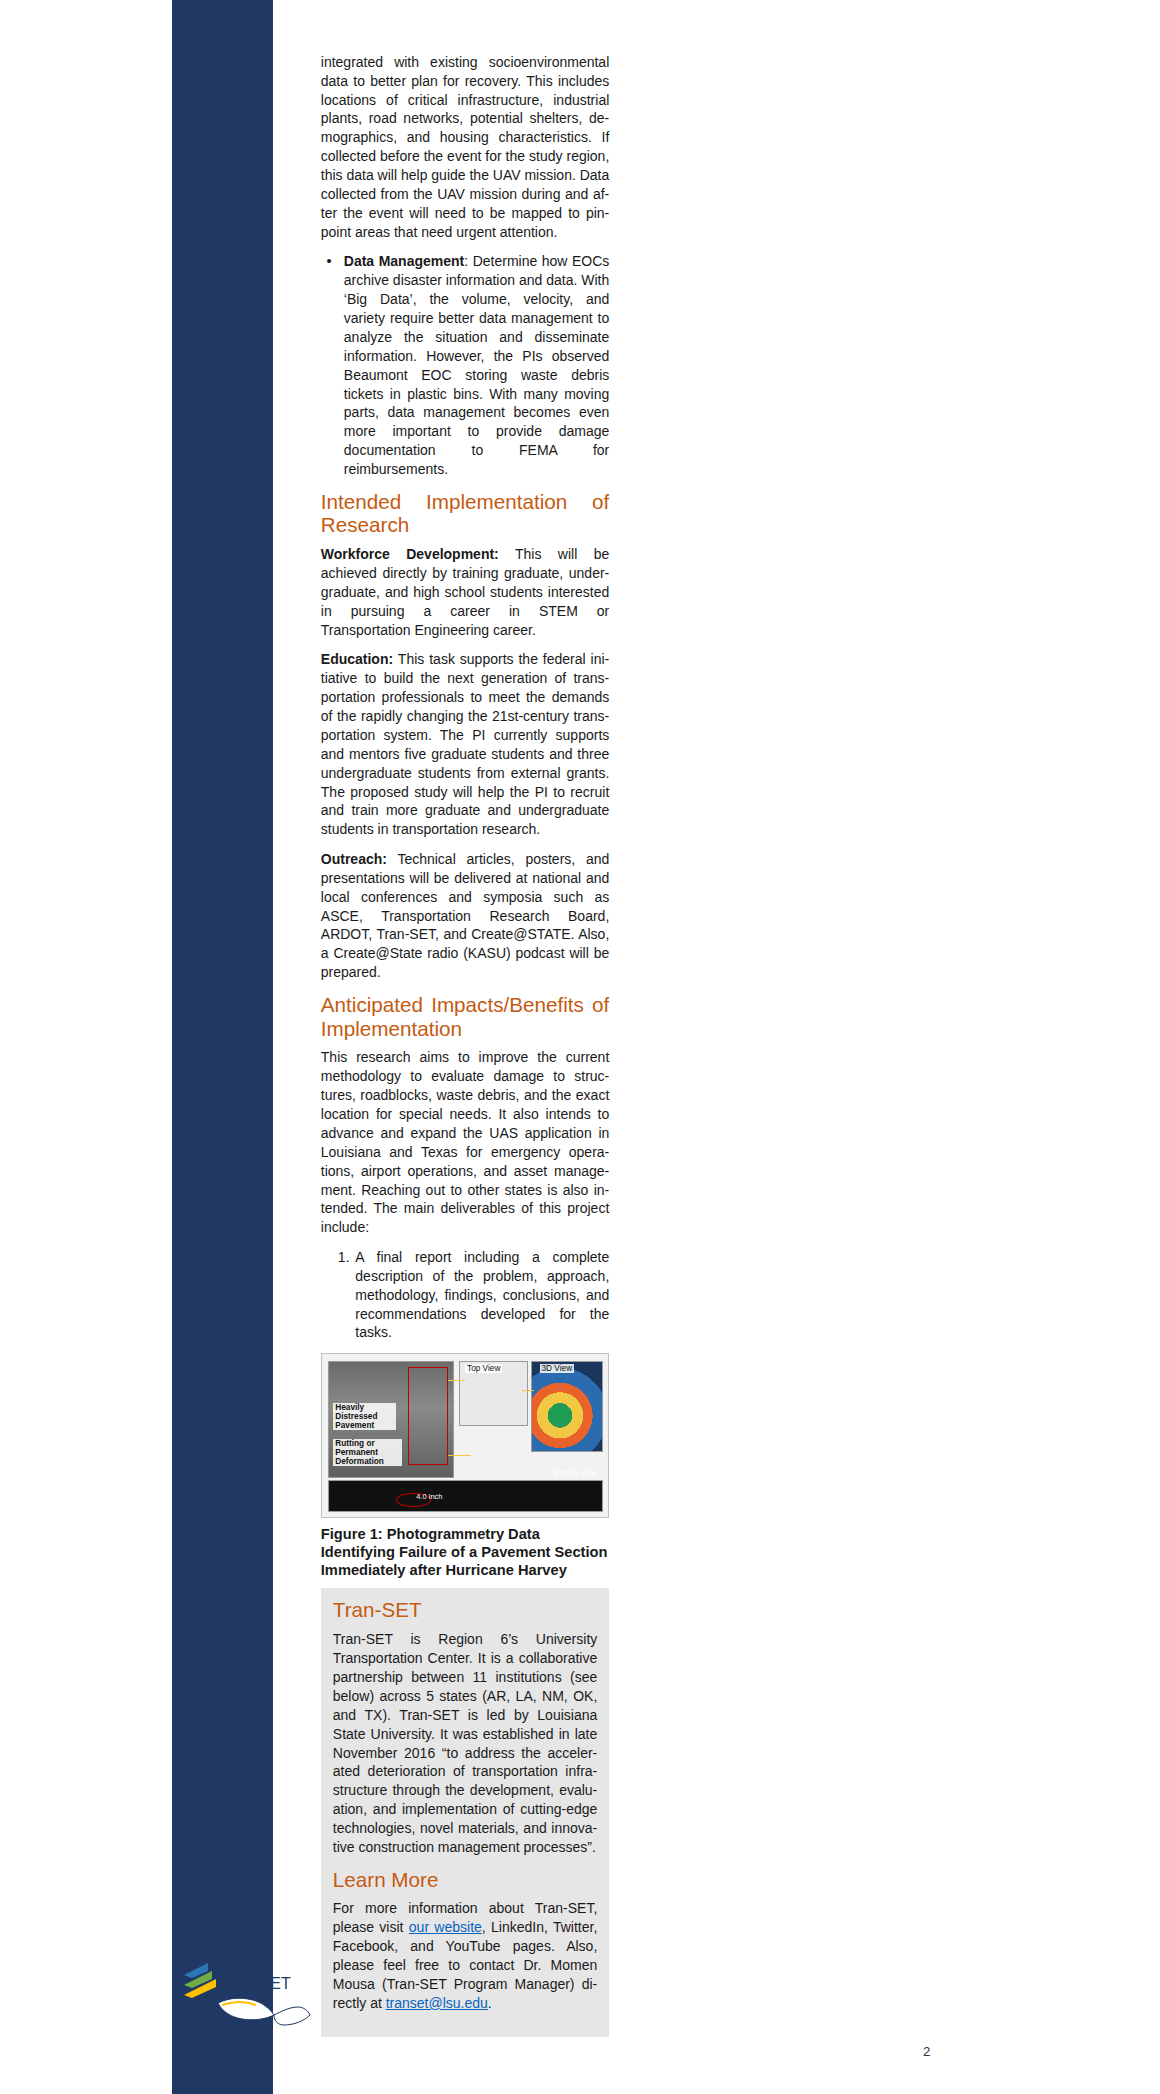Tran-SET
integrated with existing socioenvironmental data to better plan for recovery. This includes locations of critical infrastructure, industrial plants, road networks, potential shelters, demographics, and housing characteristics. If collected before the event for the study region, this data will help guide the UAV mission. Data collected from the UAV mission during and after the event will need to be mapped to pinpoint areas that need urgent attention.
Data Management: Determine how EOCs archive disaster information and data. With ‘Big Data’, the volume, velocity, and variety require better data management to analyze the situation and disseminate information. However, the PIs observed Beaumont EOC storing waste debris tickets in plastic bins. With many moving parts, data management becomes even more important to provide damage documentation to FEMA for reimbursements.
Intended Implementation of Research
Workforce Development: This will be achieved directly by training graduate, undergraduate, and high school students interested in pursuing a career in STEM or Transportation Engineering career.
Education: This task supports the federal initiative to build the next generation of transportation professionals to meet the demands of the rapidly changing the 21st-century transportation system. The PI currently supports and mentors five graduate students and three undergraduate students from external grants. The proposed study will help the PI to recruit and train more graduate and undergraduate students in transportation research.
Outreach: Technical articles, posters, and presentations will be delivered at national and local conferences and symposia such as ASCE, Transportation Research Board, ARDOT, Tran-SET, and Create@STATE. Also, a Create@State radio (KASU) podcast will be prepared.
Anticipated Impacts/Benefits of Implementation
This research aims to improve the current methodology to evaluate damage to structures, roadblocks, waste debris, and the exact location for special needs. It also intends to advance and expand the UAS application in Louisiana and Texas for emergency operations, airport operations, and asset management. Reaching out to other states is also intended. The main deliverables of this project include:
A final report including a complete description of the problem, approach, methodology, findings, conclusions, and recommendations developed for the tasks.
Heavily Distressed Pavement
Rutting or Permanent Deformation
Top View
3D View
Profile View
4.0 inch
Figure 1: Photogrammetry Data Identifying Failure of a Pavement Section Immediately after Hurricane Harvey
Tran-SET
Tran-SET is Region 6’s University Transportation Center. It is a collaborative partnership between 11 institutions (see below) across 5 states (AR, LA, NM, OK, and TX). Tran-SET is led by Louisiana State University. It was established in late November 2016 “to address the accelerated deterioration of transportation infrastructure through the development, evaluation, and implementation of cutting-edge technologies, novel materials, and innovative construction management processes”.
Learn More
For more information about Tran-SET, please visit our website, LinkedIn, Twitter, Facebook, and YouTube pages. Also, please feel free to contact Dr. Momen Mousa (Tran-SET Program Manager) directly at transet@lsu.edu.
2